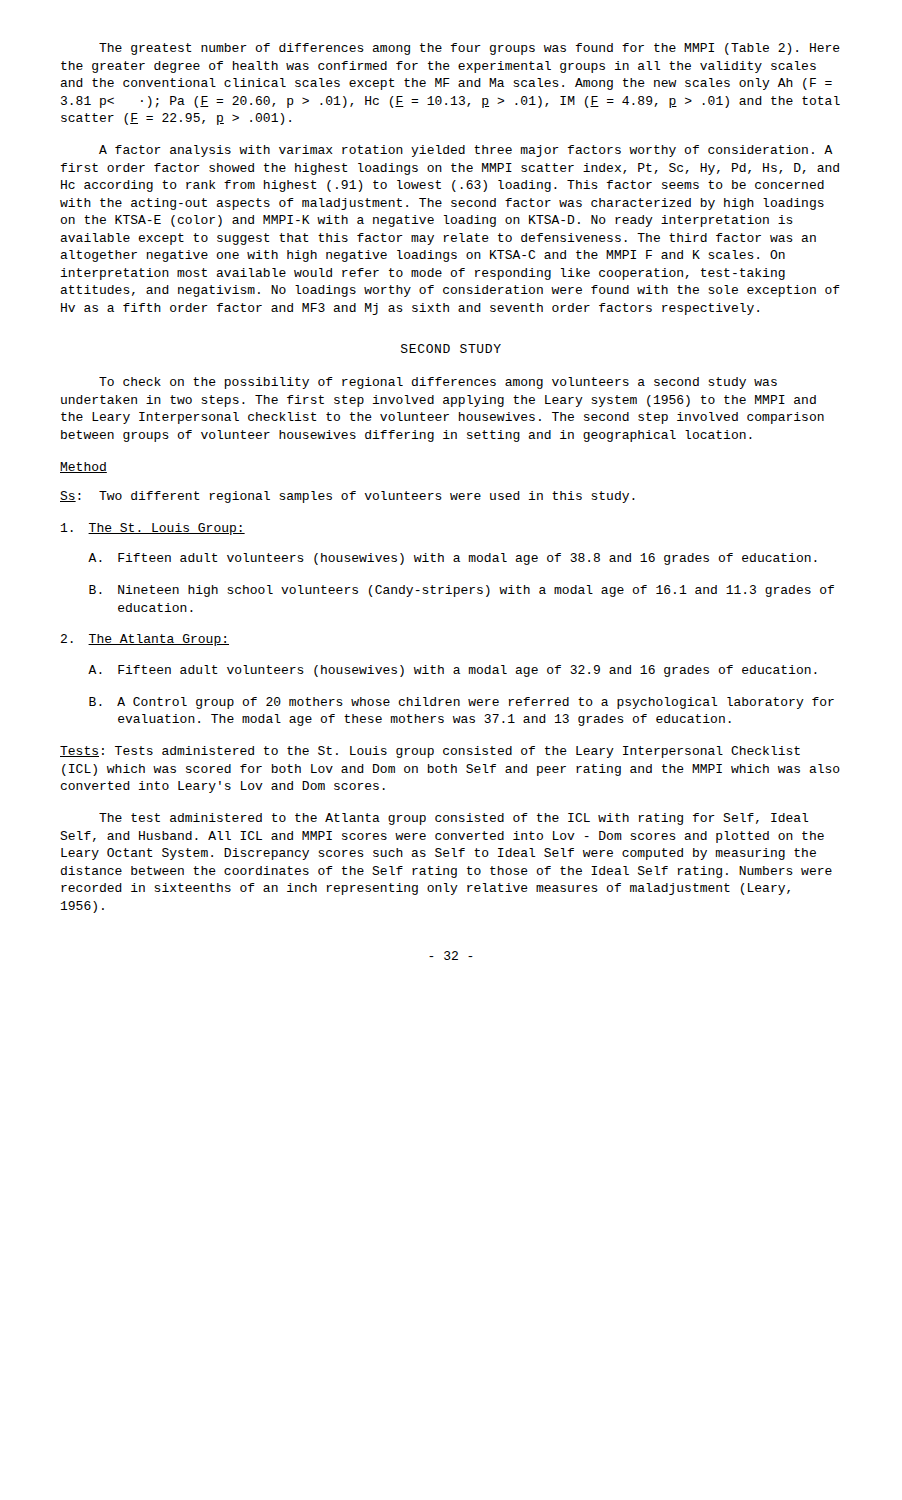The greatest number of differences among the four groups was found for the MMPI (Table 2). Here the greater degree of health was confirmed for the experimental groups in all the validity scales and the conventional clinical scales except the MF and Ma scales. Among the new scales only Ah (F = 3.81 p< ·); Pa (F = 20.60, p > .01), Hc (F = 10.13, p > .01), IM (F = 4.89, p > .01) and the total scatter (F = 22.95, p > .001).
A factor analysis with varimax rotation yielded three major factors worthy of consideration. A first order factor showed the highest loadings on the MMPI scatter index, Pt, Sc, Hy, Pd, Hs, D, and Hc according to rank from highest (.91) to lowest (.63) loading. This factor seems to be concerned with the acting-out aspects of maladjustment. The second factor was characterized by high loadings on the KTSA-E (color) and MMPI-K with a negative loading on KTSA-D. No ready interpretation is available except to suggest that this factor may relate to defensiveness. The third factor was an altogether negative one with high negative loadings on KTSA-C and the MMPI F and K scales. On interpretation most available would refer to mode of responding like cooperation, test-taking attitudes, and negativism. No loadings worthy of consideration were found with the sole exception of Hv as a fifth order factor and MF3 and Mj as sixth and seventh order factors respectively.
SECOND STUDY
To check on the possibility of regional differences among volunteers a second study was undertaken in two steps. The first step involved applying the Leary system (1956) to the MMPI and the Leary Interpersonal checklist to the volunteer housewives. The second step involved comparison between groups of volunteer housewives differing in setting and in geographical location.
Method
Ss: Two different regional samples of volunteers were used in this study.
The St. Louis Group:
Fifteen adult volunteers (housewives) with a modal age of 38.8 and 16 grades of education.
Nineteen high school volunteers (Candy-stripers) with a modal age of 16.1 and 11.3 grades of education.
The Atlanta Group:
Fifteen adult volunteers (housewives) with a modal age of 32.9 and 16 grades of education.
A Control group of 20 mothers whose children were referred to a psychological laboratory for evaluation. The modal age of these mothers was 37.1 and 13 grades of education.
Tests: Tests administered to the St. Louis group consisted of the Leary Interpersonal Checklist (ICL) which was scored for both Lov and Dom on both Self and peer rating and the MMPI which was also converted into Leary's Lov and Dom scores.
The test administered to the Atlanta group consisted of the ICL with rating for Self, Ideal Self, and Husband. All ICL and MMPI scores were converted into Lov - Dom scores and plotted on the Leary Octant System. Discrepancy scores such as Self to Ideal Self were computed by measuring the distance between the coordinates of the Self rating to those of the Ideal Self rating. Numbers were recorded in sixteenths of an inch representing only relative measures of maladjustment (Leary, 1956).
- 32 -